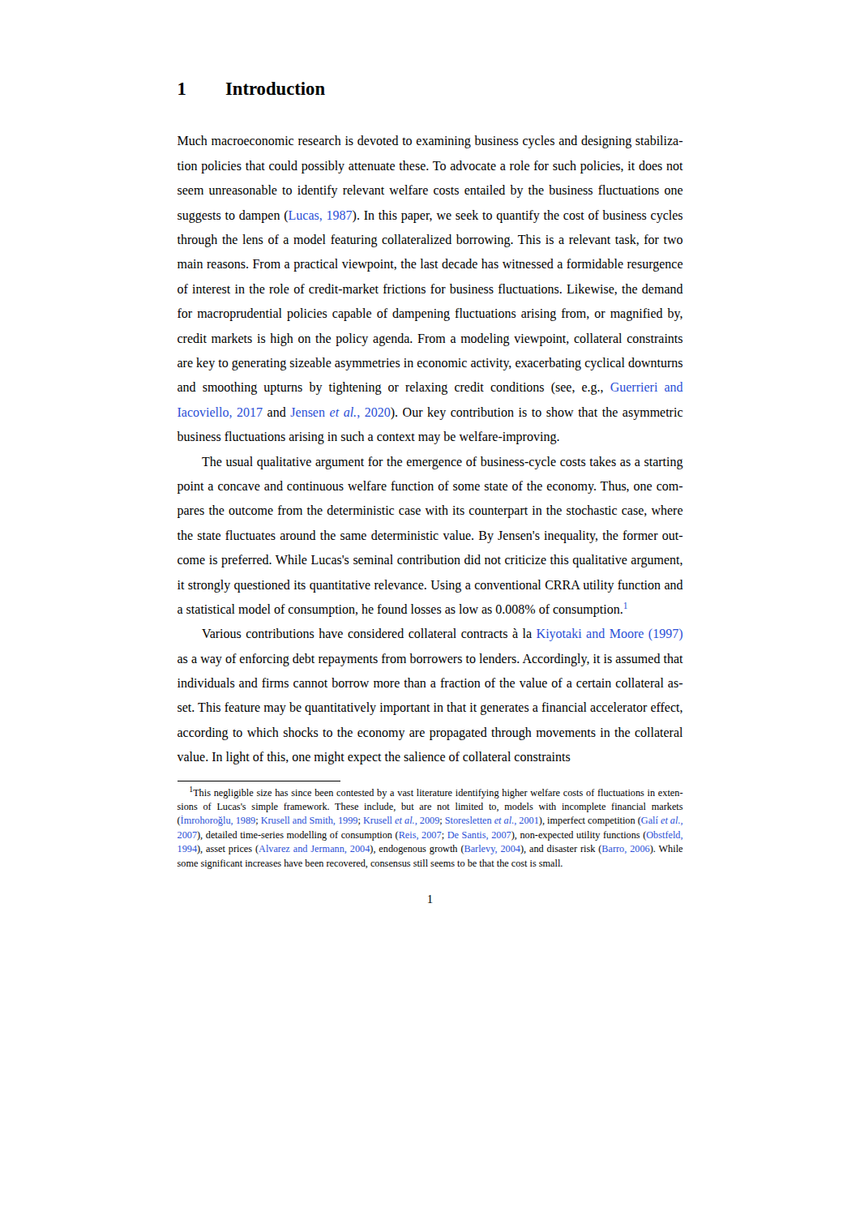1 Introduction
Much macroeconomic research is devoted to examining business cycles and designing stabilization policies that could possibly attenuate these. To advocate a role for such policies, it does not seem unreasonable to identify relevant welfare costs entailed by the business fluctuations one suggests to dampen (Lucas, 1987). In this paper, we seek to quantify the cost of business cycles through the lens of a model featuring collateralized borrowing. This is a relevant task, for two main reasons. From a practical viewpoint, the last decade has witnessed a formidable resurgence of interest in the role of credit-market frictions for business fluctuations. Likewise, the demand for macroprudential policies capable of dampening fluctuations arising from, or magnified by, credit markets is high on the policy agenda. From a modeling viewpoint, collateral constraints are key to generating sizeable asymmetries in economic activity, exacerbating cyclical downturns and smoothing upturns by tightening or relaxing credit conditions (see, e.g., Guerrieri and Iacoviello, 2017 and Jensen et al., 2020). Our key contribution is to show that the asymmetric business fluctuations arising in such a context may be welfare-improving.
The usual qualitative argument for the emergence of business-cycle costs takes as a starting point a concave and continuous welfare function of some state of the economy. Thus, one compares the outcome from the deterministic case with its counterpart in the stochastic case, where the state fluctuates around the same deterministic value. By Jensen's inequality, the former outcome is preferred. While Lucas's seminal contribution did not criticize this qualitative argument, it strongly questioned its quantitative relevance. Using a conventional CRRA utility function and a statistical model of consumption, he found losses as low as 0.008% of consumption.1
Various contributions have considered collateral contracts à la Kiyotaki and Moore (1997) as a way of enforcing debt repayments from borrowers to lenders. Accordingly, it is assumed that individuals and firms cannot borrow more than a fraction of the value of a certain collateral asset. This feature may be quantitatively important in that it generates a financial accelerator effect, according to which shocks to the economy are propagated through movements in the collateral value. In light of this, one might expect the salience of collateral constraints
1This negligible size has since been contested by a vast literature identifying higher welfare costs of fluctuations in extensions of Lucas's simple framework. These include, but are not limited to, models with incomplete financial markets (İmrohoroğlu, 1989; Krusell and Smith, 1999; Krusell et al., 2009; Storesletten et al., 2001), imperfect competition (Galí et al., 2007), detailed time-series modelling of consumption (Reis, 2007; De Santis, 2007), non-expected utility functions (Obstfeld, 1994), asset prices (Alvarez and Jermann, 2004), endogenous growth (Barlevy, 2004), and disaster risk (Barro, 2006). While some significant increases have been recovered, consensus still seems to be that the cost is small.
1